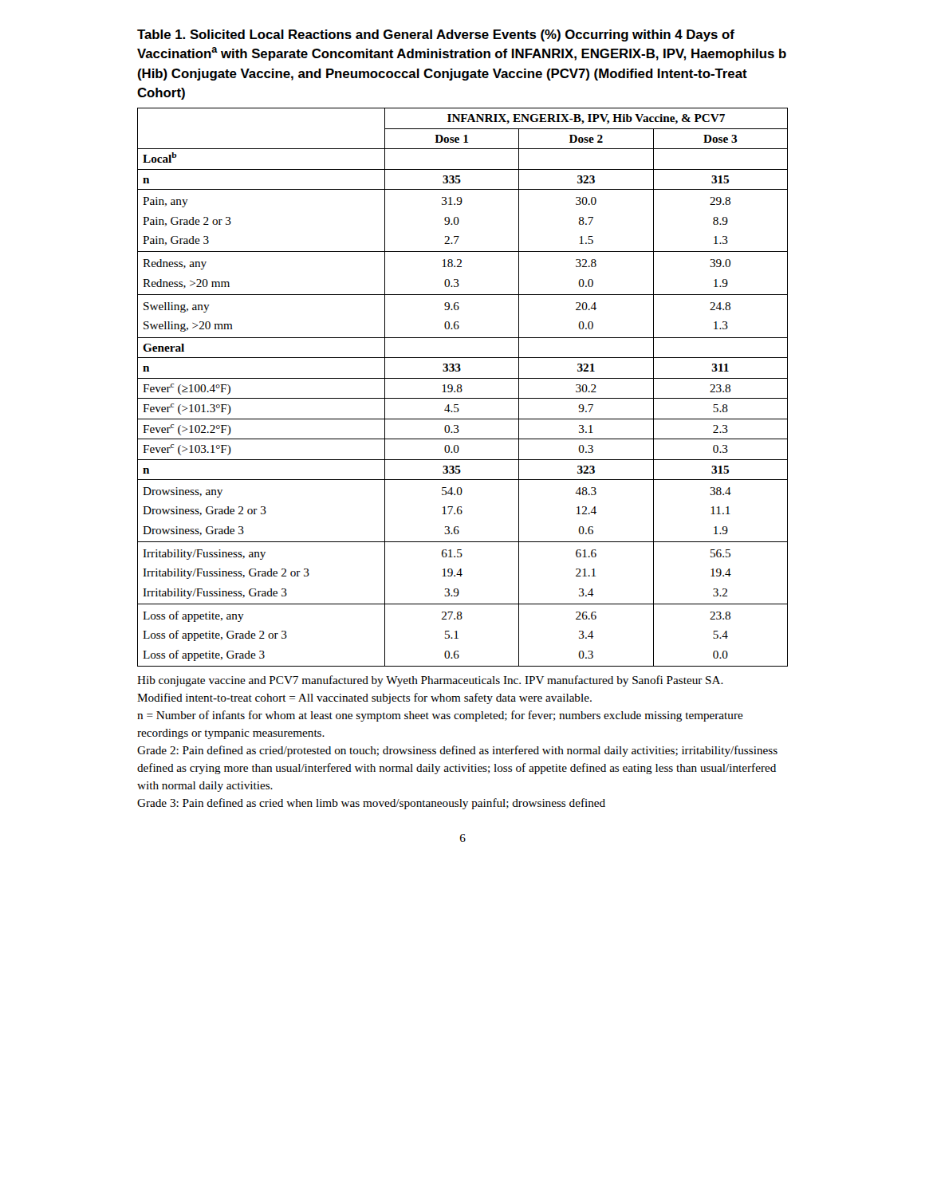Table 1. Solicited Local Reactions and General Adverse Events (%) Occurring within 4 Days of Vaccinationa with Separate Concomitant Administration of INFANRIX, ENGERIX-B, IPV, Haemophilus b (Hib) Conjugate Vaccine, and Pneumococcal Conjugate Vaccine (PCV7) (Modified Intent-to-Treat Cohort)
| | INFANRIX, ENGERIX-B, IPV, Hib Vaccine, & PCV7 |
| --- | --- |
| Dose 1 | Dose 2 | Dose 3 |
| Local b | | | |
| n | 335 | 323 | 315 |
| Pain, any Pain, Grade 2 or 3 Pain, Grade 3 | 31.9 9.0 2.7 | 30.0 8.7 1.5 | 29.8 8.9 1.3 |
| Redness, any Redness, >20 mm | 18.2 0.3 | 32.8 0.0 | 39.0 1.9 |
| Swelling, any Swelling, >20 mm | 9.6 0.6 | 20.4 0.0 | 24.8 1.3 |
| General | | | |
| n | 333 | 321 | 311 |
| Fever c (≥100.4°F) | 19.8 | 30.2 | 23.8 |
| Fever c (>101.3°F) | 4.5 | 9.7 | 5.8 |
| Fever c (>102.2°F) | 0.3 | 3.1 | 2.3 |
| Fever c (>103.1°F) | 0.0 | 0.3 | 0.3 |
| n | 335 | 323 | 315 |
| Drowsiness, any Drowsiness, Grade 2 or 3 Drowsiness, Grade 3 | 54.0 17.6 3.6 | 48.3 12.4 0.6 | 38.4 11.1 1.9 |
| Irritability/Fussiness, any Irritability/Fussiness, Grade 2 or 3 Irritability/Fussiness, Grade 3 | 61.5 19.4 3.9 | 61.6 21.1 3.4 | 56.5 19.4 3.2 |
| Loss of appetite, any Loss of appetite, Grade 2 or 3 Loss of appetite, Grade 3 | 27.8 5.1 0.6 | 26.6 3.4 0.3 | 23.8 5.4 0.0 |
Hib conjugate vaccine and PCV7 manufactured by Wyeth Pharmaceuticals Inc. IPV manufactured by Sanofi Pasteur SA.
Modified intent-to-treat cohort = All vaccinated subjects for whom safety data were available.
n = Number of infants for whom at least one symptom sheet was completed; for fever; numbers exclude missing temperature recordings or tympanic measurements.
Grade 2: Pain defined as cried/protested on touch; drowsiness defined as interfered with normal daily activities; irritability/fussiness defined as crying more than usual/interfered with normal daily activities; loss of appetite defined as eating less than usual/interfered with normal daily activities.
Grade 3: Pain defined as cried when limb was moved/spontaneously painful; drowsiness defined
6